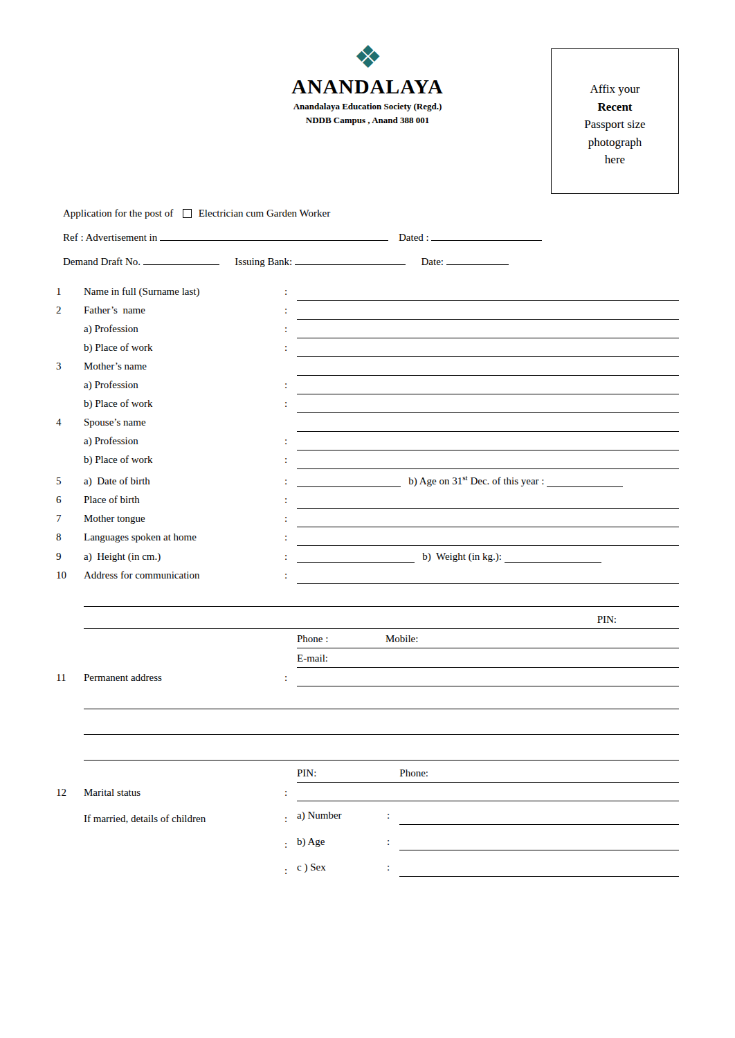❖
ANANDALAYA
Anandalaya Education Society (Regd.)
NDDB Campus , Anand 388 001
Affix your
Recent
Passport size
photograph
here
Application for the post of Electrician cum Garden Worker
Ref : Advertisement in Dated :
Demand Draft No. Issuing Bank: Date:
| 1 | Name in full (Surname last) | : | |
| 2 | Father’s name | : | |
| | a) Profession | : | |
| | b) Place of work | : | |
| 3 | Mother’s name | | |
| | a) Profession | : | |
| | b) Place of work | : | |
| 4 | Spouse’s name | | |
| | a) Profession | : | |
| | b) Place of work | : | |
| 5 | a) Date of birth | : | b) Age on 31 st Dec. of this year : |
| 6 | Place of birth | : | |
| 7 | Mother tongue | : | |
| 8 | Languages spoken at home | : | |
| 9 | a) Height (in cm.) | : | b) Weight (in kg.): |
| 10 | Address for communication | : | |
| | PIN: |
| | | | Phone : Mobile: |
| | | | E-mail: |
| 11 | Permanent address | : | |
| | | | PIN: Phone: |
| 12 | Marital status | : | |
| | If married, details of children | : | / a) Number / : / / |
| | | : | / b) Age / : / / |
| | | : | / c ) Sex / : / / |